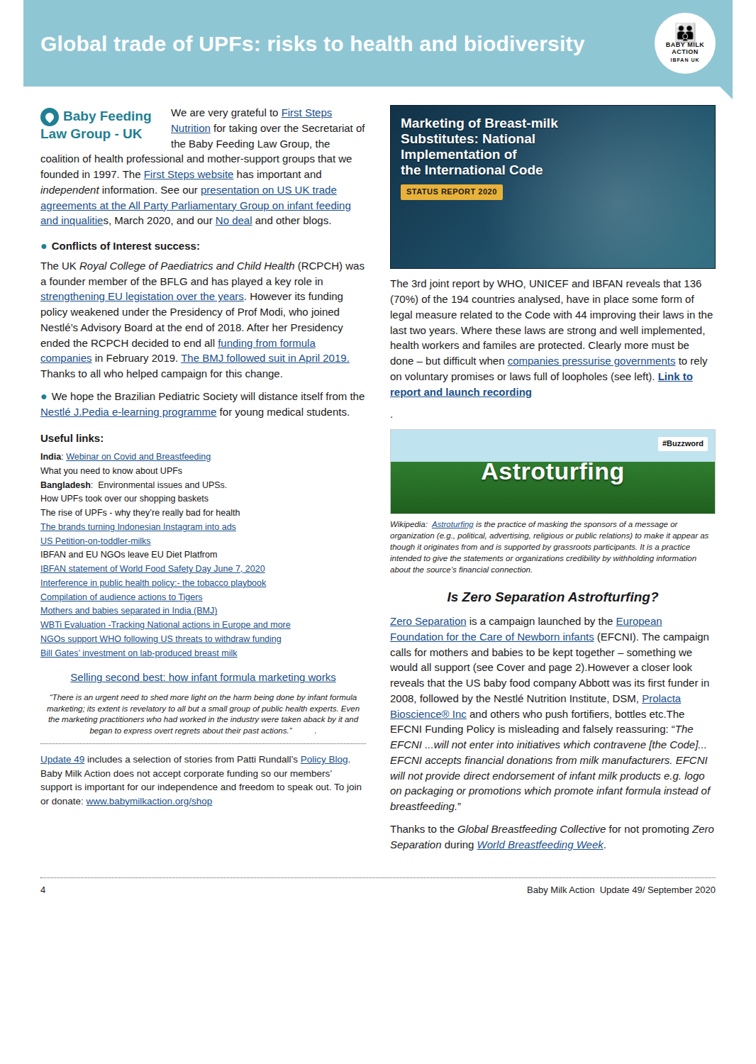Global trade of UPFs: risks to health and biodiversity
👪
BABY MILK
ACTION
IBFAN UK
Baby Feeding
Law Group - UK
We are very grateful to First Steps Nutrition for taking over the Secretariat of the Baby Feeding Law Group, the coalition of health professional and mother-support groups that we founded in 1997. The First Steps website has important and independent information. See our presentation on US UK trade agreements at the All Party Parliamentary Group on infant feeding and inqualities, March 2020, and our No deal and other blogs.
●Conflicts of Interest success:
The UK Royal College of Paediatrics and Child Health (RCPCH) was a founder member of the BFLG and has played a key role in strengthening EU legistation over the years. However its funding policy weakened under the Presidency of Prof Modi, who joined Nestlé’s Advisory Board at the end of 2018. After her Presidency ended the RCPCH decided to end all funding from formula companies in February 2019. The BMJ followed suit in April 2019. Thanks to all who helped campaign for this change.
●We hope the Brazilian Pediatric Society will distance itself from the Nestlé J.Pedia e-learning programme for young medical students.
Useful links:
India: Webinar on Covid and Breastfeeding
What you need to know about UPFs
Bangladesh: Environmental issues and UPSs.
How UPFs took over our shopping baskets
The rise of UPFs - why they’re really bad for health
The brands turning Indonesian Instagram into ads
US Petition-on-toddler-milks
IBFAN and EU NGOs leave EU Diet Platfrom
IBFAN statement of World Food Safety Day June 7, 2020
Interference in public health policy:- the tobacco playbook
Compilation of audience actions to Tigers
Mothers and babies separated in India (BMJ)
WBTi Evaluation -Tracking National actions in Europe and more
NGOs support WHO following US threats to withdraw funding
Bill Gates’ investment on lab-produced breast milk
Selling second best: how infant formula marketing works
“There is an urgent need to shed more light on the harm being done by infant formula marketing; its extent is revelatory to all but a small group of public health experts. Even the marketing practitioners who had worked in the industry were taken aback by it and began to express overt regrets about their past actions.” .
Update 49 includes a selection of stories from Patti Rundall’s Policy Blog. Baby Milk Action does not accept corporate funding so our members’ support is important for our independence and freedom to speak out. To join or donate: www.babymilkaction.org/shop
Marketing of Breast-milk
Substitutes: National
Implementation of
the International Code
STATUS REPORT 2020
The 3rd joint report by WHO, UNICEF and IBFAN reveals that 136 (70%) of the 194 countries analysed, have in place some form of legal measure related to the Code with 44 improving their laws in the last two years. Where these laws are strong and well implemented, health workers and familes are protected. Clearly more must be done – but difficult when companies pressurise governments to rely on voluntary promises or laws full of loopholes (see left). Link to report and launch recording
.
Astroturfing #Buzzword
Wikipedia: Astroturfing is the practice of masking the sponsors of a message or organization (e.g., political, advertising, religious or public relations) to make it appear as though it originates from and is supported by grassroots participants. It is a practice intended to give the statements or organizations credibility by withholding information about the source’s financial connection.
Is Zero Separation Astrofturfing?
Zero Separation is a campaign launched by the European Foundation for the Care of Newborn infants (EFCNI). The campaign calls for mothers and babies to be kept together – something we would all support (see Cover and page 2).However a closer look reveals that the US baby food company Abbott was its first funder in 2008, followed by the Nestlé Nutrition Institute, DSM, Prolacta Bioscience® Inc and others who push fortifiers, bottles etc.The EFCNI Funding Policy is misleading and falsely reassuring: “The EFCNI ...will not enter into initiatives which contravene [the Code]... EFCNI accepts financial donations from milk manufacturers. EFCNI will not provide direct endorsement of infant milk products e.g. logo on packaging or promotions which promote infant formula instead of breastfeeding.”
Thanks to the Global Breastfeeding Collective for not promoting Zero Separation during World Breastfeeding Week.
4 Baby Milk Action Update 49/ September 2020